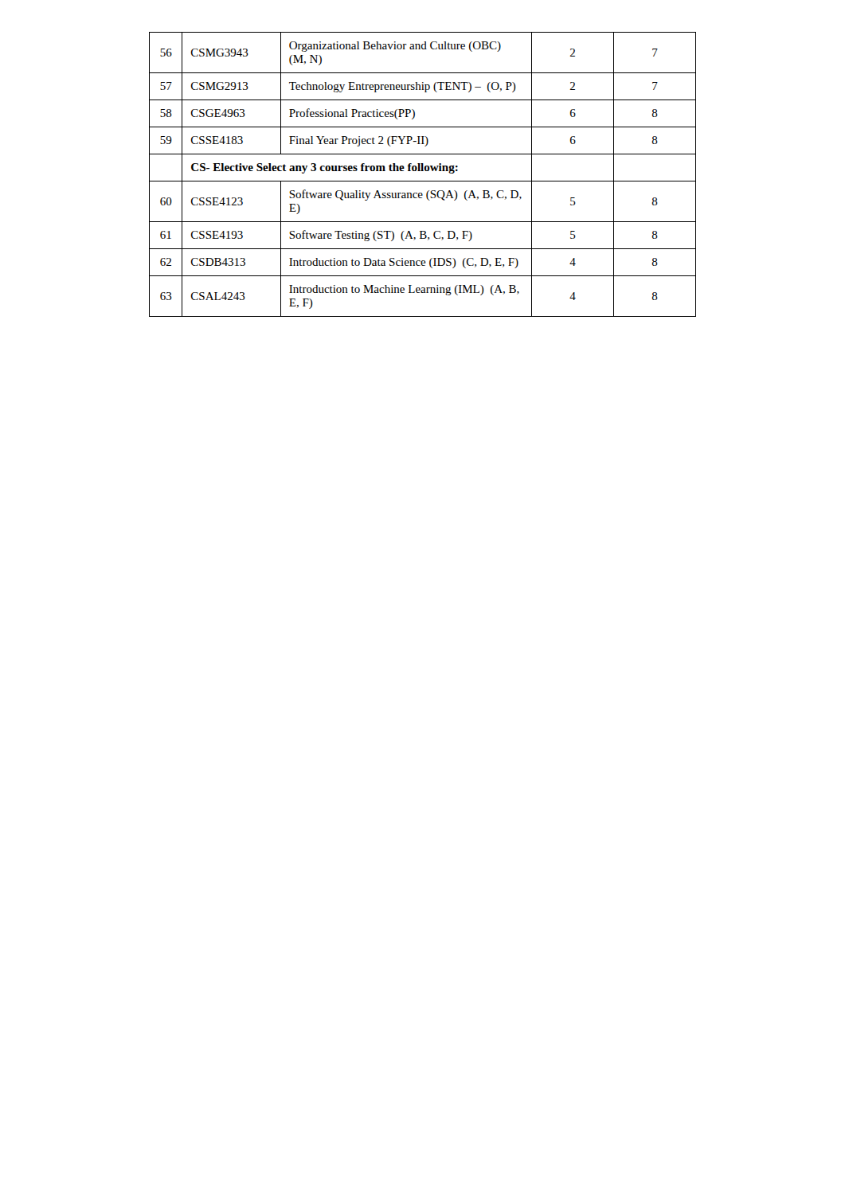| 56 | CSMG3943 | Organizational Behavior and Culture (OBC) (M, N) | 2 | 7 |
| 57 | CSMG2913 | Technology Entrepreneurship (TENT) – (O, P) | 2 | 7 |
| 58 | CSGE4963 | Professional Practices(PP) | 6 | 8 |
| 59 | CSSE4183 | Final Year Project 2 (FYP-II) | 6 | 8 |
| | CS- Elective Select any 3 courses from the following: | | |
| 60 | CSSE4123 | Software Quality Assurance (SQA) (A, B, C, D, E) | 5 | 8 |
| 61 | CSSE4193 | Software Testing (ST) (A, B, C, D, F) | 5 | 8 |
| 62 | CSDB4313 | Introduction to Data Science (IDS) (C, D, E, F) | 4 | 8 |
| 63 | CSAL4243 | Introduction to Machine Learning (IML) (A, B, E, F) | 4 | 8 |